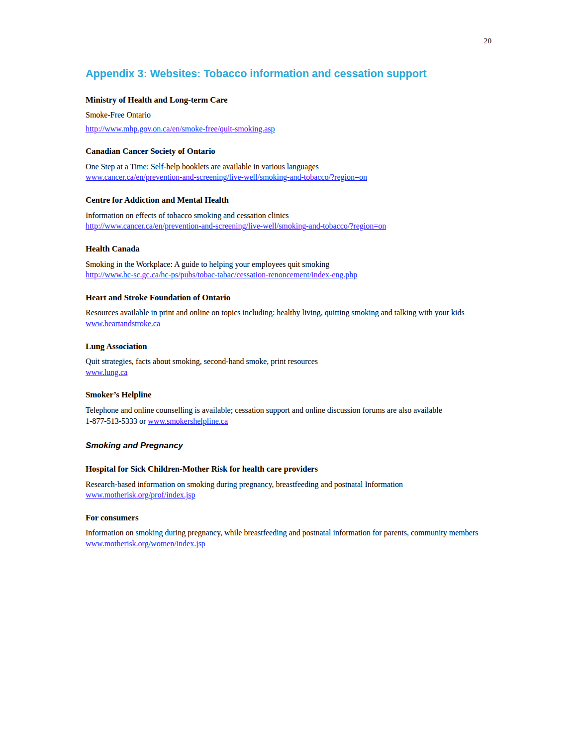20
Appendix 3: Websites: Tobacco information and cessation support
Ministry of Health and Long-term Care
Smoke-Free Ontario
http://www.mhp.gov.on.ca/en/smoke-free/quit-smoking.asp
Canadian Cancer Society of Ontario
One Step at a Time: Self-help booklets are available in various languages
www.cancer.ca/en/prevention-and-screening/live-well/smoking-and-tobacco/?region=on
Centre for Addiction and Mental Health
Information on effects of tobacco smoking and cessation clinics
http://www.cancer.ca/en/prevention-and-screening/live-well/smoking-and-tobacco/?region=on
Health Canada
Smoking in the Workplace: A guide to helping your employees quit smoking
http://www.hc-sc.gc.ca/hc-ps/pubs/tobac-tabac/cessation-renoncement/index-eng.php
Heart and Stroke Foundation of Ontario
Resources available in print and online on topics including: healthy living, quitting smoking and talking with your kids
www.heartandstroke.ca
Lung Association
Quit strategies, facts about smoking, second-hand smoke, print resources
www.lung.ca
Smoker’s Helpline
Telephone and online counselling is available; cessation support and online discussion forums are also available
1-877-513-5333 or www.smokershelpline.ca
Smoking and Pregnancy
Hospital for Sick Children-Mother Risk for health care providers
Research-based information on smoking during pregnancy, breastfeeding and postnatal Information
www.motherisk.org/prof/index.jsp
For consumers
Information on smoking during pregnancy, while breastfeeding and postnatal information for parents, community members
www.motherisk.org/women/index.jsp